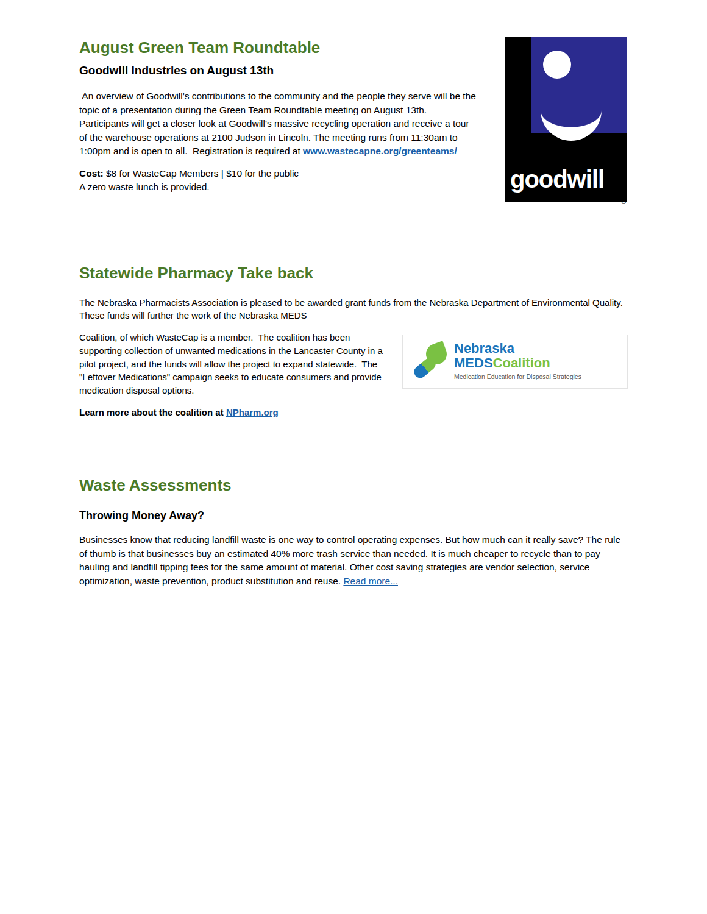goodwill
®
August Green Team Roundtable
Goodwill Industries on August 13th
An overview of Goodwill's contributions to the community and the people they serve will be the topic of a presentation during the Green Team Roundtable meeting on August 13th. Participants will get a closer look at Goodwill's massive recycling operation and receive a tour of the warehouse operations at 2100 Judson in Lincoln. The meeting runs from 11:30am to 1:00pm and is open to all. Registration is required at www.wastecapne.org/greenteams/
Cost: $8 for WasteCap Members | $10 for the public
A zero waste lunch is provided.
Statewide Pharmacy Take back
The Nebraska Pharmacists Association is pleased to be awarded grant funds from the Nebraska Department of Environmental Quality. These funds will further the work of the Nebraska MEDS
Nebraska
MEDS Coalition
Medication Education for Disposal Strategies
Coalition, of which WasteCap is a member. The coalition has been supporting collection of unwanted medications in the Lancaster County in a pilot project, and the funds will allow the project to expand statewide. The "Leftover Medications" campaign seeks to educate consumers and provide medication disposal options.
Learn more about the coalition at NPharm.org
Waste Assessments
Throwing Money Away?
Businesses know that reducing landfill waste is one way to control operating expenses. But how much can it really save? The rule of thumb is that businesses buy an estimated 40% more trash service than needed. It is much cheaper to recycle than to pay hauling and landfill tipping fees for the same amount of material. Other cost saving strategies are vendor selection, service optimization, waste prevention, product substitution and reuse. Read more...